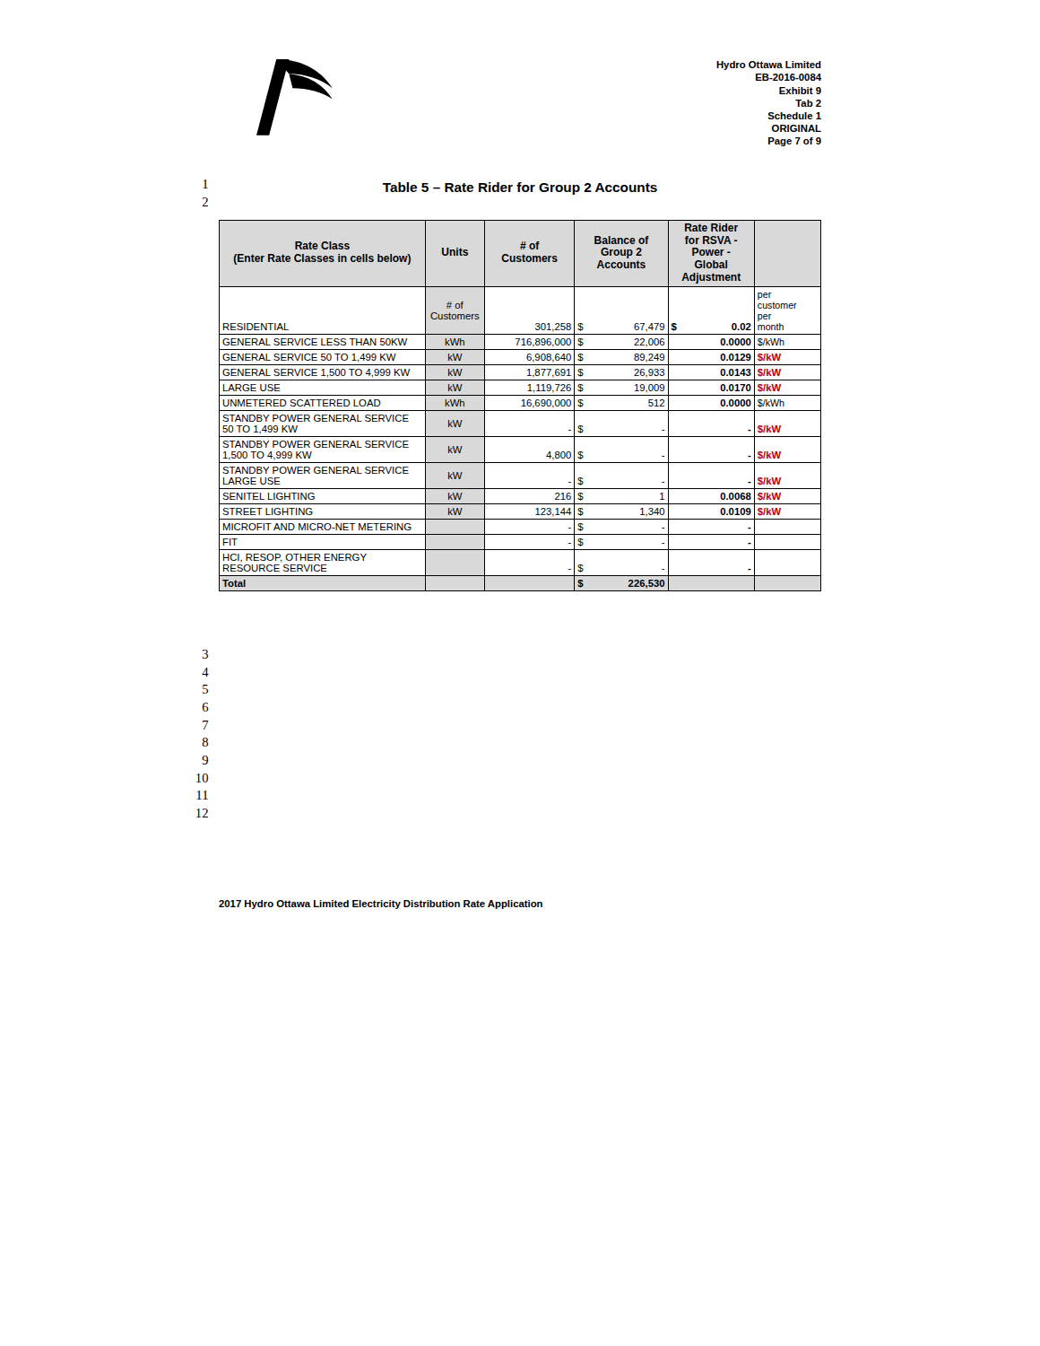Hydro Ottawa Limited
EB-2016-0084
Exhibit 9
Tab 2
Schedule 1
ORIGINAL
Page 7 of 9
1
2
Table 5 – Rate Rider for Group 2 Accounts
| Rate Class (Enter Rate Classes in cells below) | Units | # of Customers | Balance of Group 2 Accounts | Rate Rider for RSVA - Power - Global Adjustment | |
| --- | --- | --- | --- | --- | --- |
| RESIDENTIAL | # of Customers | 301,258 | $ 67,479 | $ 0.02 | per customer per month |
| GENERAL SERVICE LESS THAN 50KW | kWh | 716,896,000 | $ 22,006 | 0.0000 | $/kWh |
| GENERAL SERVICE 50 TO 1,499 KW | kW | 6,908,640 | $ 89,249 | 0.0129 | $/kW |
| GENERAL SERVICE 1,500 TO 4,999 KW | kW | 1,877,691 | $ 26,933 | 0.0143 | $/kW |
| LARGE USE | kW | 1,119,726 | $ 19,009 | 0.0170 | $/kW |
| UNMETERED SCATTERED LOAD | kWh | 16,690,000 | $ 512 | 0.0000 | $/kWh |
| STANDBY POWER GENERAL SERVICE 50 TO 1,499 KW | kW | - | $ - | - | $/kW |
| STANDBY POWER GENERAL SERVICE 1,500 TO 4,999 KW | kW | 4,800 | $ - | - | $/kW |
| STANDBY POWER GENERAL SERVICE LARGE USE | kW | - | $ - | - | $/kW |
| SENITEL LIGHTING | kW | 216 | $ 1 | 0.0068 | $/kW |
| STREET LIGHTING | kW | 123,144 | $ 1,340 | 0.0109 | $/kW |
| MICROFIT AND MICRO-NET METERING | | - | $ - | - | |
| FIT | | - | $ - | - | |
| HCI, RESOP, OTHER ENERGY RESOURCE SERVICE | | - | $ - | - | |
| Total | | | $ 226,530 | | |
3
4
5
6
7
8
9
10
11
12
2017 Hydro Ottawa Limited Electricity Distribution Rate Application